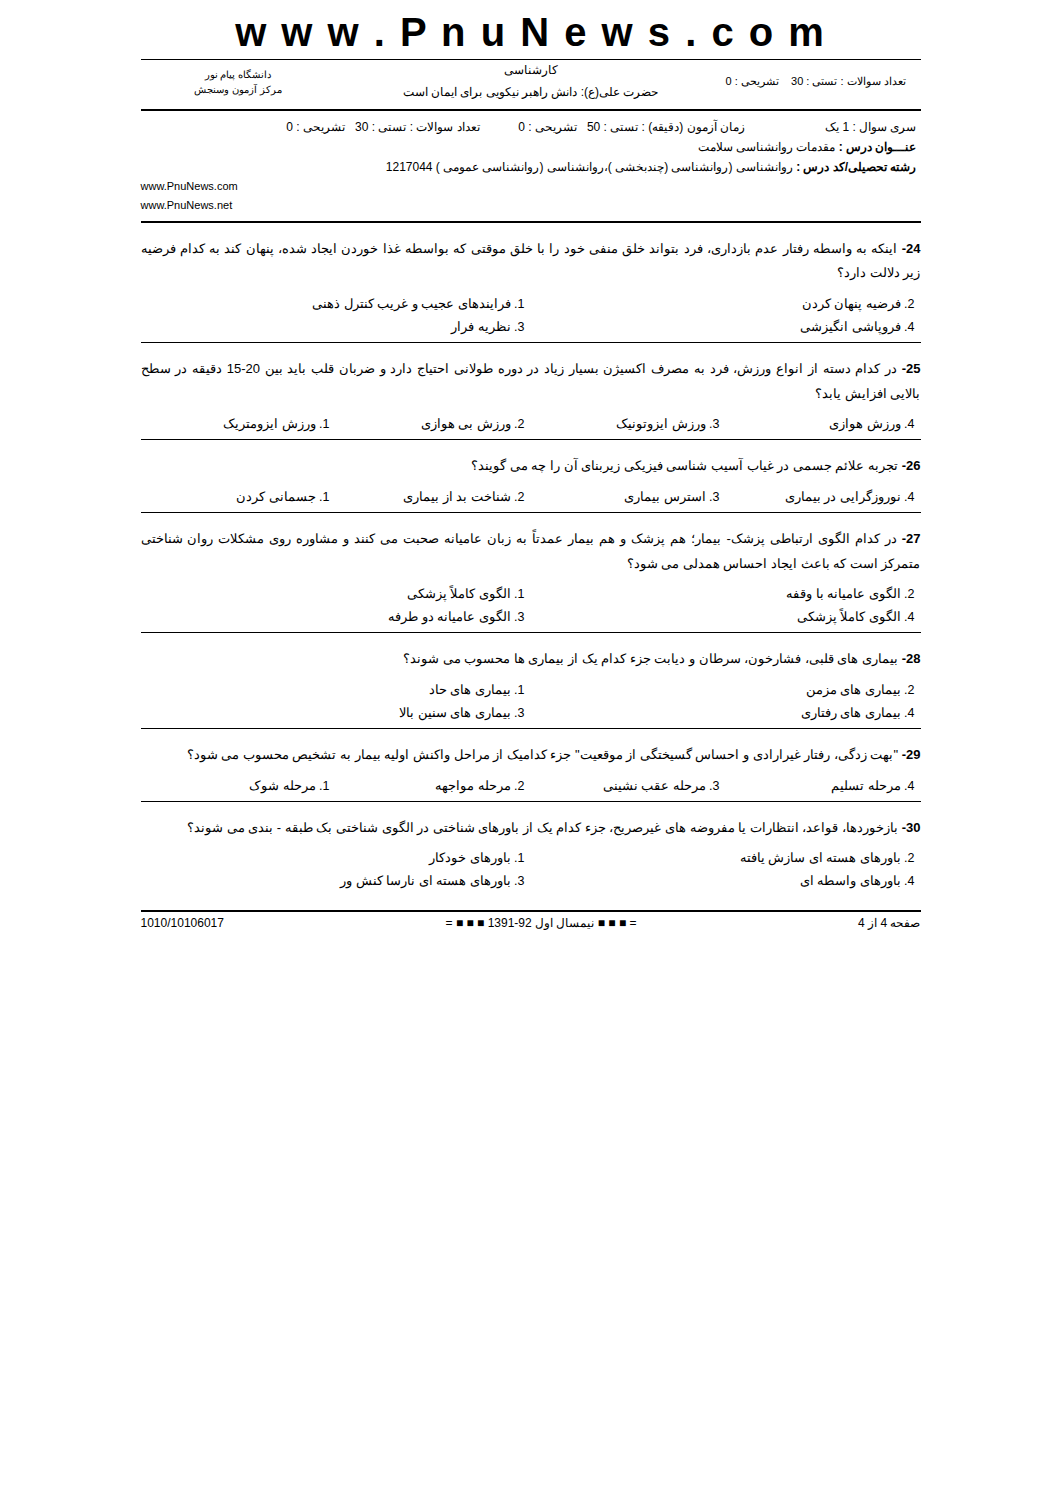w w w . P n u N e w s . c o m
تعداد سوالات : تستی : 30 تشریحی : 0
کارشناسی
حضرت علی(ع): دانش راهبر نیکویی برای ایمان است
دانشگاه پیام نور
مرکز آزمون وسنجش
| سری سوال : 1 یک | زمان آزمون (دقیقه) : تستی : 50 تشریحی : 0 | تعداد سوالات : تستی : 30 تشریحی : 0 |
| عنـــوان درس : مقدمات روانشناسی سلامت |
| رشته تحصیلی/کد درس : روانشناسی (روانشناسی (چندبخشی )،روانشناسی (روانشناسی عمومی ) 1217044 |
www.PnuNews.com
www.PnuNews.net
24- اینکه به واسطه رفتار عدم بازداری، فرد بتواند خلق منفی خود را با خلق موقتی که بواسطه غذا خوردن ایجاد شده، پنهان کند به کدام فرضیه زیر دلالت دارد؟
| 2. فرضیه پنهان کردن | 1. فرایندهای عجیب و غریب کنترل ذهنی |
| 4. فروپاشی انگیزشی | 3. نظریه فرار |
25- در کدام دسته از انواع ورزش، فرد به مصرف اکسیژن بسیار زیاد در دوره طولانی احتیاج دارد و ضربان قلب باید بین 20-15 دقیقه در سطح بالایی افزایش یابد؟
| 4. ورزش هوازی | 3. ورزش ایزوتونیک | 2. ورزش بی هوازی | 1. ورزش ایزومتریک |
26- تجربه علائم جسمی در غیاب آسیب شناسی فیزیکی زیربنای آن را چه می گویند؟
| 4. نوروزگرایی در بیماری | 3. استرس بیماری | 2. شناخت بد از بیماری | 1. جسمانی کردن |
27- در کدام الگوی ارتباطی پزشک- بیمار؛ هم پزشک و هم بیمار عمدتاً به زبان عامیانه صحبت می کنند و مشاوره روی مشکلات روان شناختی متمرکز است که باعث ایجاد احساس همدلی می شود؟
| 2. الگوی عامیانه با وقفه | 1. الگوی کاملاً پزشکی |
| 4. الگوی کاملاً پزشکی | 3. الگوی عامیانه دو طرفه |
28- بیماری های قلبی، فشارخون، سرطان و دیابت جزء کدام یک از بیماری ها محسوب می شوند؟
| 2. بیماری های مزمن | 1. بیماری های حاد |
| 4. بیماری های رفتاری | 3. بیماری های سنین بالا |
29- "بهت زدگی، رفتار غیرارادی و احساس گسیختگی از موقعیت" جزء کدامیک از مراحل واکنش اولیه بیمار به تشخیص محسوب می شود؟
| 4. مرحله تسلیم | 3. مرحله عقب نشینی | 2. مرحله مواجهه | 1. مرحله شوک |
30- بازخوردها، قواعد، انتظارات یا مفروضه های غیرصریح، جزء کدام یک از باورهای شناختی در الگوی شناختی بک طبقه - بندی می شوند؟
| 2. باورهای هسته ای سازش یافته | 1. باورهای خودکار |
| 4. باورهای واسطه ای | 3. باورهای هسته ای نارسا کنش ور |
صفحه 4 از 4
= ■ ■ ■ نیمسال اول 92-1391 ■ ■ ■ =
1010/10106017